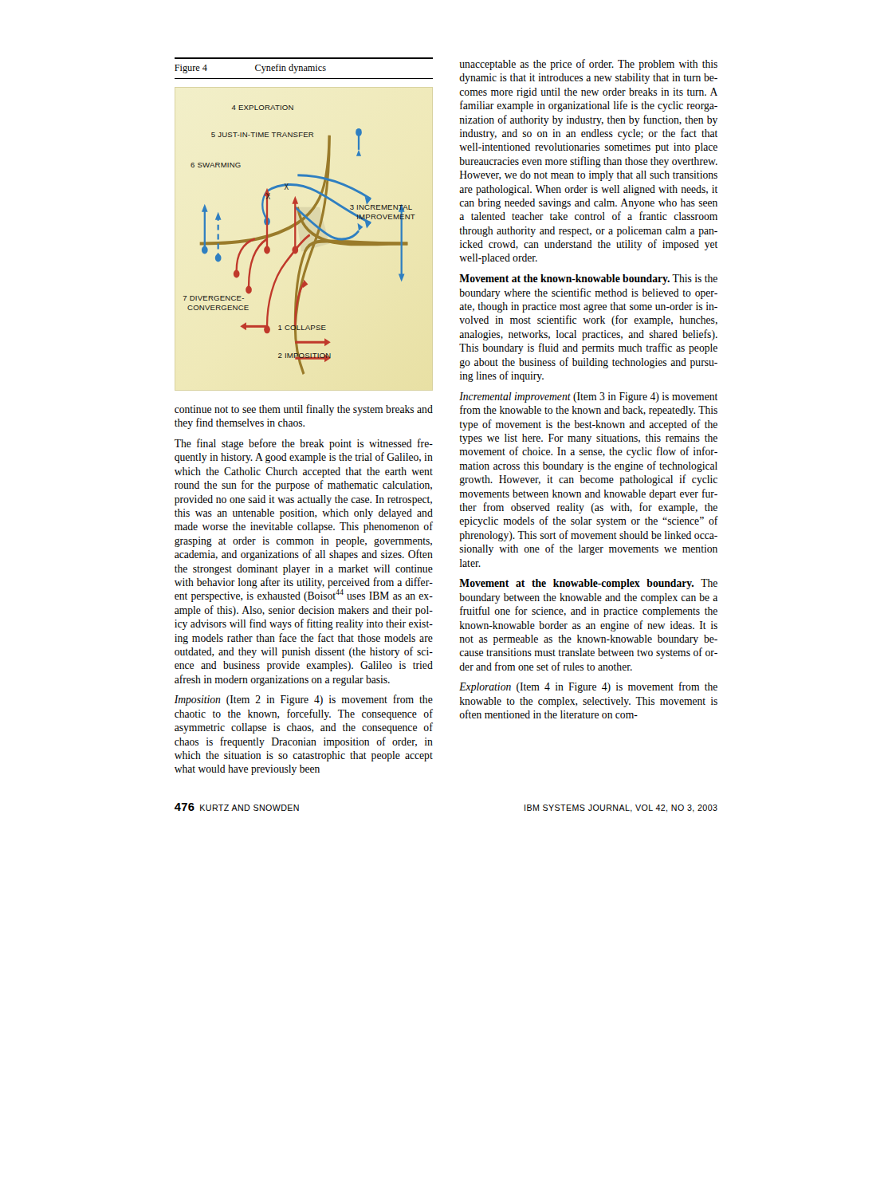Figure 4 Cynefin dynamics
X X
4 EXPLORATION
5 JUST-IN-TIME TRANSFER
6 SWARMING
3 INCREMENTAL
IMPROVEMENT
7 DIVERGENCE-
CONVERGENCE
1 COLLAPSE
2 IMPOSITION
continue not to see them until finally the system breaks and they find themselves in chaos.
The final stage before the break point is witnessed frequently in history. A good example is the trial of Galileo, in which the Catholic Church accepted that the earth went round the sun for the purpose of mathematic calculation, provided no one said it was actually the case. In retrospect, this was an untenable position, which only delayed and made worse the inevitable collapse. This phenomenon of grasping at order is common in people, governments, academia, and organizations of all shapes and sizes. Often the strongest dominant player in a market will continue with behavior long after its utility, perceived from a different perspective, is exhausted (Boisot44 uses IBM as an example of this). Also, senior decision makers and their policy advisors will find ways of fitting reality into their existing models rather than face the fact that those models are outdated, and they will punish dissent (the history of science and business provide examples). Galileo is tried afresh in modern organizations on a regular basis.
Imposition (Item 2 in Figure 4) is movement from the chaotic to the known, forcefully. The consequence of asymmetric collapse is chaos, and the consequence of chaos is frequently Draconian imposition of order, in which the situation is so catastrophic that people accept what would have previously been
unacceptable as the price of order. The problem with this dynamic is that it introduces a new stability that in turn becomes more rigid until the new order breaks in its turn. A familiar example in organizational life is the cyclic reorganization of authority by industry, then by function, then by industry, and so on in an endless cycle; or the fact that well-intentioned revolutionaries sometimes put into place bureaucracies even more stifling than those they overthrew. However, we do not mean to imply that all such transitions are pathological. When order is well aligned with needs, it can bring needed savings and calm. Anyone who has seen a talented teacher take control of a frantic classroom through authority and respect, or a policeman calm a panicked crowd, can understand the utility of imposed yet well-placed order.
Movement at the known-knowable boundary. This is the boundary where the scientific method is believed to operate, though in practice most agree that some un-order is involved in most scientific work (for example, hunches, analogies, networks, local practices, and shared beliefs). This boundary is fluid and permits much traffic as people go about the business of building technologies and pursuing lines of inquiry.
Incremental improvement (Item 3 in Figure 4) is movement from the knowable to the known and back, repeatedly. This type of movement is the best-known and accepted of the types we list here. For many situations, this remains the movement of choice. In a sense, the cyclic flow of information across this boundary is the engine of technological growth. However, it can become pathological if cyclic movements between known and knowable depart ever further from observed reality (as with, for example, the epicyclic models of the solar system or the “science” of phrenology). This sort of movement should be linked occasionally with one of the larger movements we mention later.
Movement at the knowable-complex boundary. The boundary between the knowable and the complex can be a fruitful one for science, and in practice complements the known-knowable border as an engine of new ideas. It is not as permeable as the known-knowable boundary because transitions must translate between two systems of order and from one set of rules to another.
Exploration (Item 4 in Figure 4) is movement from the knowable to the complex, selectively. This movement is often mentioned in the literature on com-
476 KURTZ AND SNOWDEN
IBM SYSTEMS JOURNAL, VOL 42, NO 3, 2003